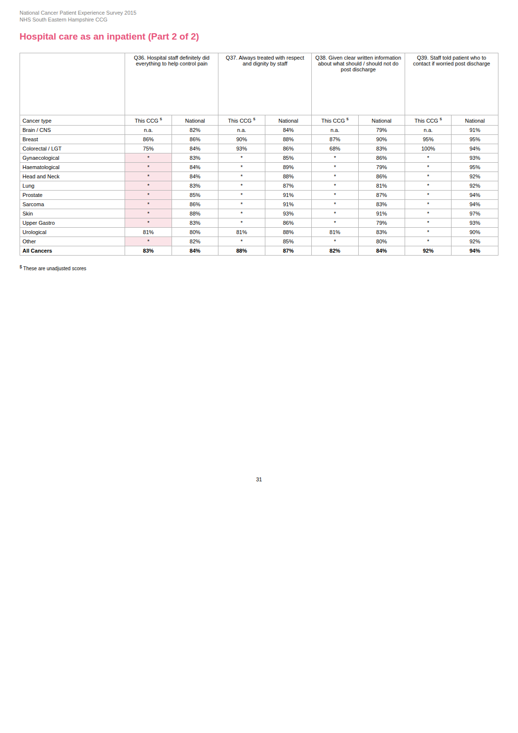National Cancer Patient Experience Survey 2015
NHS South Eastern Hampshire CCG
Hospital care as an inpatient (Part 2 of 2)
| | Q36. Hospital staff definitely did everything to help control pain | Q37. Always treated with respect and dignity by staff | Q38. Given clear written information about what should / should not do post discharge | Q39. Staff told patient who to contact if worried post discharge |
| --- | --- | --- | --- | --- |
| Cancer type | This CCG $ | National | This CCG $ | National | This CCG $ | National | This CCG $ | National |
| Brain / CNS | n.a. | 82% | n.a. | 84% | n.a. | 79% | n.a. | 91% |
| Breast | 86% | 86% | 90% | 88% | 87% | 90% | 95% | 95% |
| Colorectal / LGT | 75% | 84% | 93% | 86% | 68% | 83% | 100% | 94% |
| Gynaecological | * | 83% | * | 85% | * | 86% | * | 93% |
| Haematological | * | 84% | * | 89% | * | 79% | * | 95% |
| Head and Neck | * | 84% | * | 88% | * | 86% | * | 92% |
| Lung | * | 83% | * | 87% | * | 81% | * | 92% |
| Prostate | * | 85% | * | 91% | * | 87% | * | 94% |
| Sarcoma | * | 86% | * | 91% | * | 83% | * | 94% |
| Skin | * | 88% | * | 93% | * | 91% | * | 97% |
| Upper Gastro | * | 83% | * | 86% | * | 79% | * | 93% |
| Urological | 81% | 80% | 81% | 88% | 81% | 83% | * | 90% |
| Other | * | 82% | * | 85% | * | 80% | * | 92% |
| All Cancers | 83% | 84% | 88% | 87% | 82% | 84% | 92% | 94% |
$ These are unadjusted scores
31